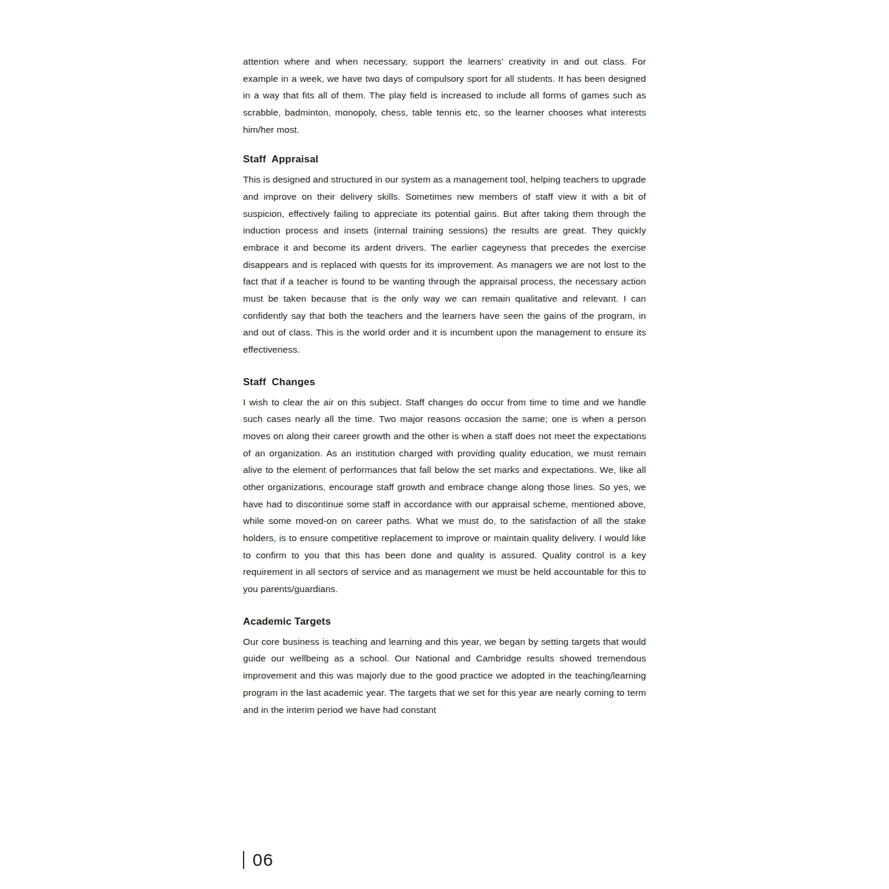attention where and when necessary, support the learners' creativity in and out class. For example in a week, we have two days of compulsory sport for all students. It has been designed in a way that fits all of them. The play field is increased to include all forms of games such as scrabble, badminton, monopoly, chess, table tennis etc, so the learner chooses what interests him/her most.
Staff Appraisal
This is designed and structured in our system as a management tool, helping teachers to upgrade and improve on their delivery skills. Sometimes new members of staff view it with a bit of suspicion, effectively failing to appreciate its potential gains. But after taking them through the induction process and insets (internal training sessions) the results are great. They quickly embrace it and become its ardent drivers. The earlier cageyness that precedes the exercise disappears and is replaced with quests for its improvement. As managers we are not lost to the fact that if a teacher is found to be wanting through the appraisal process, the necessary action must be taken because that is the only way we can remain qualitative and relevant. I can confidently say that both the teachers and the learners have seen the gains of the program, in and out of class. This is the world order and it is incumbent upon the management to ensure its effectiveness.
Staff Changes
I wish to clear the air on this subject. Staff changes do occur from time to time and we handle such cases nearly all the time. Two major reasons occasion the same; one is when a person moves on along their career growth and the other is when a staff does not meet the expectations of an organization. As an institution charged with providing quality education, we must remain alive to the element of performances that fall below the set marks and expectations. We, like all other organizations, encourage staff growth and embrace change along those lines. So yes, we have had to discontinue some staff in accordance with our appraisal scheme, mentioned above, while some moved-on on career paths. What we must do, to the satisfaction of all the stake holders, is to ensure competitive replacement to improve or maintain quality delivery. I would like to confirm to you that this has been done and quality is assured. Quality control is a key requirement in all sectors of service and as management we must be held accountable for this to you parents/guardians.
Academic Targets
Our core business is teaching and learning and this year, we began by setting targets that would guide our wellbeing as a school. Our National and Cambridge results showed tremendous improvement and this was majorly due to the good practice we adopted in the teaching/learning program in the last academic year. The targets that we set for this year are nearly coming to term and in the interim period we have had constant
06